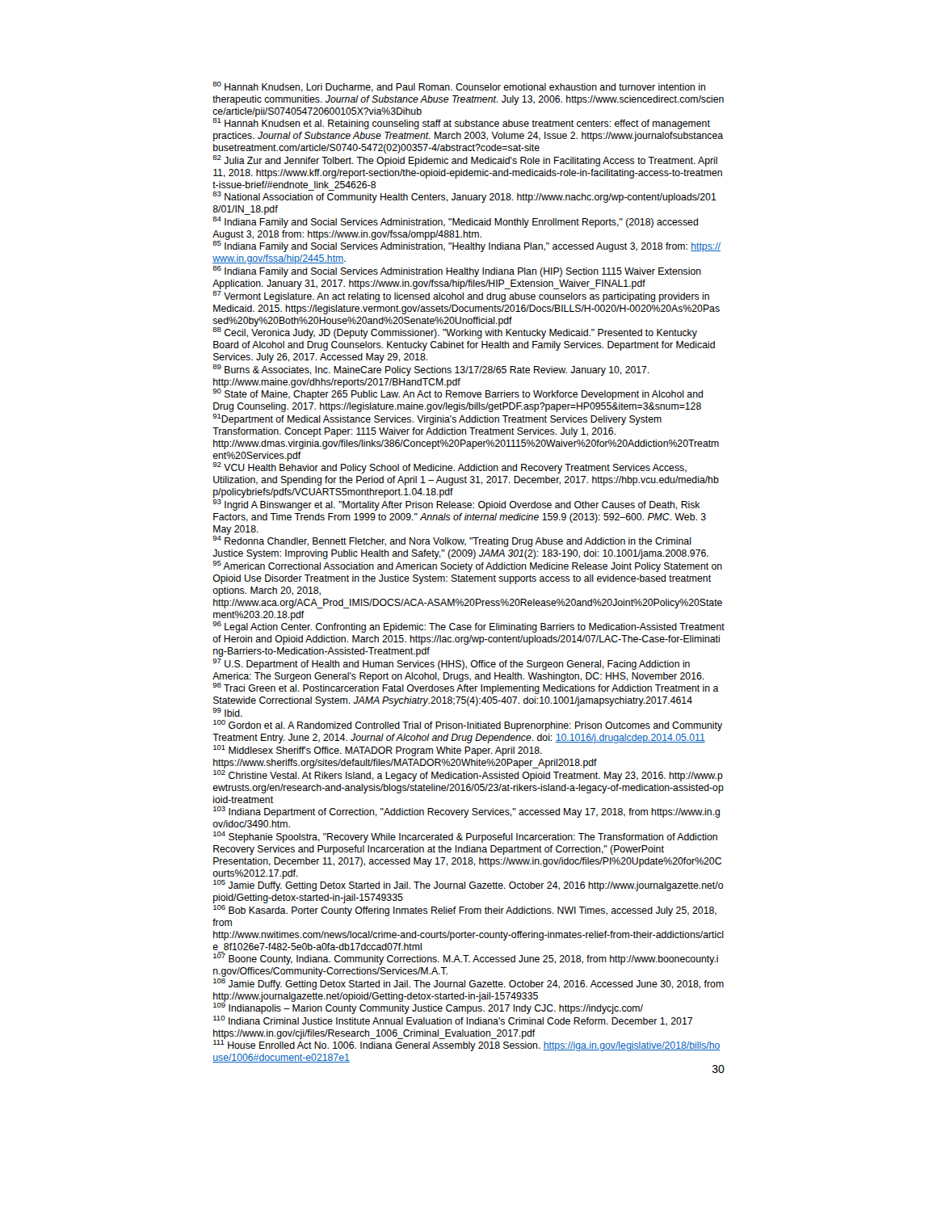80 Hannah Knudsen, Lori Ducharme, and Paul Roman. Counselor emotional exhaustion and turnover intention in therapeutic communities. Journal of Substance Abuse Treatment. July 13, 2006. https://www.sciencedirect.com/science/article/pii/S074054720600105X?via%3Dihub
81 Hannah Knudsen et al. Retaining counseling staff at substance abuse treatment centers: effect of management practices. Journal of Substance Abuse Treatment. March 2003, Volume 24, Issue 2. https://www.journalofsubstanceabusetreatment.com/article/S0740-5472(02)00357-4/abstract?code=sat-site
82 Julia Zur and Jennifer Tolbert. The Opioid Epidemic and Medicaid's Role in Facilitating Access to Treatment. April 11, 2018. https://www.kff.org/report-section/the-opioid-epidemic-and-medicaids-role-in-facilitating-access-to-treatment-issue-brief/#endnote_link_254626-8
83 National Association of Community Health Centers, January 2018. http://www.nachc.org/wp-content/uploads/2018/01/IN_18.pdf
84 Indiana Family and Social Services Administration, "Medicaid Monthly Enrollment Reports," (2018) accessed August 3, 2018 from: https://www.in.gov/fssa/ompp/4881.htm.
85 Indiana Family and Social Services Administration, "Healthy Indiana Plan," accessed August 3, 2018 from: https://www.in.gov/fssa/hip/2445.htm.
86 Indiana Family and Social Services Administration Healthy Indiana Plan (HIP) Section 1115 Waiver Extension Application. January 31, 2017. https://www.in.gov/fssa/hip/files/HIP_Extension_Waiver_FINAL1.pdf
87 Vermont Legislature. An act relating to licensed alcohol and drug abuse counselors as participating providers in Medicaid. 2015. https://legislature.vermont.gov/assets/Documents/2016/Docs/BILLS/H-0020/H-0020%20As%20Passed%20by%20Both%20House%20and%20Senate%20Unofficial.pdf
88 Cecil, Veronica Judy, JD (Deputy Commissioner). "Working with Kentucky Medicaid." Presented to Kentucky Board of Alcohol and Drug Counselors. Kentucky Cabinet for Health and Family Services. Department for Medicaid Services. July 26, 2017. Accessed May 29, 2018.
89 Burns & Associates, Inc. MaineCare Policy Sections 13/17/28/65 Rate Review. January 10, 2017.
http://www.maine.gov/dhhs/reports/2017/BHandTCM.pdf
90 State of Maine, Chapter 265 Public Law. An Act to Remove Barriers to Workforce Development in Alcohol and Drug Counseling. 2017. https://legislature.maine.gov/legis/bills/getPDF.asp?paper=HP0955&item=3&snum=128
91Department of Medical Assistance Services. Virginia's Addiction Treatment Services Delivery System Transformation. Concept Paper: 1115 Waiver for Addiction Treatment Services. July 1, 2016.
http://www.dmas.virginia.gov/files/links/386/Concept%20Paper%201115%20Waiver%20for%20Addiction%20Treatment%20Services.pdf
92 VCU Health Behavior and Policy School of Medicine. Addiction and Recovery Treatment Services Access, Utilization, and Spending for the Period of April 1 – August 31, 2017. December, 2017. https://hbp.vcu.edu/media/hbp/policybriefs/pdfs/VCUARTS5monthreport.1.04.18.pdf
93 Ingrid A Binswanger et al. "Mortality After Prison Release: Opioid Overdose and Other Causes of Death, Risk Factors, and Time Trends From 1999 to 2009." Annals of internal medicine 159.9 (2013): 592–600. PMC. Web. 3 May 2018.
94 Redonna Chandler, Bennett Fletcher, and Nora Volkow, "Treating Drug Abuse and Addiction in the Criminal Justice System: Improving Public Health and Safety," (2009) JAMA 301(2): 183-190, doi: 10.1001/jama.2008.976.
95 American Correctional Association and American Society of Addiction Medicine Release Joint Policy Statement on Opioid Use Disorder Treatment in the Justice System: Statement supports access to all evidence-based treatment options. March 20, 2018,
http://www.aca.org/ACA_Prod_IMIS/DOCS/ACA-ASAM%20Press%20Release%20and%20Joint%20Policy%20Statement%203.20.18.pdf
96 Legal Action Center. Confronting an Epidemic: The Case for Eliminating Barriers to Medication-Assisted Treatment of Heroin and Opioid Addiction. March 2015. https://lac.org/wp-content/uploads/2014/07/LAC-The-Case-for-Eliminating-Barriers-to-Medication-Assisted-Treatment.pdf
97 U.S. Department of Health and Human Services (HHS), Office of the Surgeon General, Facing Addiction in America: The Surgeon General's Report on Alcohol, Drugs, and Health. Washington, DC: HHS, November 2016.
98 Traci Green et al. Postincarceration Fatal Overdoses After Implementing Medications for Addiction Treatment in a Statewide Correctional System. JAMA Psychiatry.2018;75(4):405-407. doi:10.1001/jamapsychiatry.2017.4614
99 Ibid.
100 Gordon et al. A Randomized Controlled Trial of Prison-Initiated Buprenorphine: Prison Outcomes and Community Treatment Entry. June 2, 2014. Journal of Alcohol and Drug Dependence. doi: 10.1016/j.drugalcdep.2014.05.011
101 Middlesex Sheriff's Office. MATADOR Program White Paper. April 2018.
https://www.sheriffs.org/sites/default/files/MATADOR%20White%20Paper_April2018.pdf
102 Christine Vestal. At Rikers Island, a Legacy of Medication-Assisted Opioid Treatment. May 23, 2016. http://www.pewtrusts.org/en/research-and-analysis/blogs/stateline/2016/05/23/at-rikers-island-a-legacy-of-medication-assisted-opioid-treatment
103 Indiana Department of Correction, "Addiction Recovery Services," accessed May 17, 2018, from https://www.in.gov/idoc/3490.htm.
104 Stephanie Spoolstra, "Recovery While Incarcerated & Purposeful Incarceration: The Transformation of Addiction Recovery Services and Purposeful Incarceration at the Indiana Department of Correction," (PowerPoint Presentation, December 11, 2017), accessed May 17, 2018, https://www.in.gov/idoc/files/PI%20Update%20for%20Courts%2012.17.pdf.
105 Jamie Duffy. Getting Detox Started in Jail. The Journal Gazette. October 24, 2016 http://www.journalgazette.net/opioid/Getting-detox-started-in-jail-15749335
106 Bob Kasarda. Porter County Offering Inmates Relief From their Addictions. NWI Times, accessed July 25, 2018, from
http://www.nwitimes.com/news/local/crime-and-courts/porter-county-offering-inmates-relief-from-their-addictions/article_8f1026e7-f482-5e0b-a0fa-db17dccad07f.html
107 Boone County, Indiana. Community Corrections. M.A.T. Accessed June 25, 2018, from http://www.boonecounty.in.gov/Offices/Community-Corrections/Services/M.A.T.
108 Jamie Duffy. Getting Detox Started in Jail. The Journal Gazette. October 24, 2016. Accessed June 30, 2018, from
http://www.journalgazette.net/opioid/Getting-detox-started-in-jail-15749335
109 Indianapolis – Marion County Community Justice Campus. 2017 Indy CJC. https://indycjc.com/
110 Indiana Criminal Justice Institute Annual Evaluation of Indiana's Criminal Code Reform. December 1, 2017
https://www.in.gov/cji/files/Research_1006_Criminal_Evaluation_2017.pdf
111 House Enrolled Act No. 1006. Indiana General Assembly 2018 Session. https://iga.in.gov/legislative/2018/bills/house/1006#document-e02187e1
30